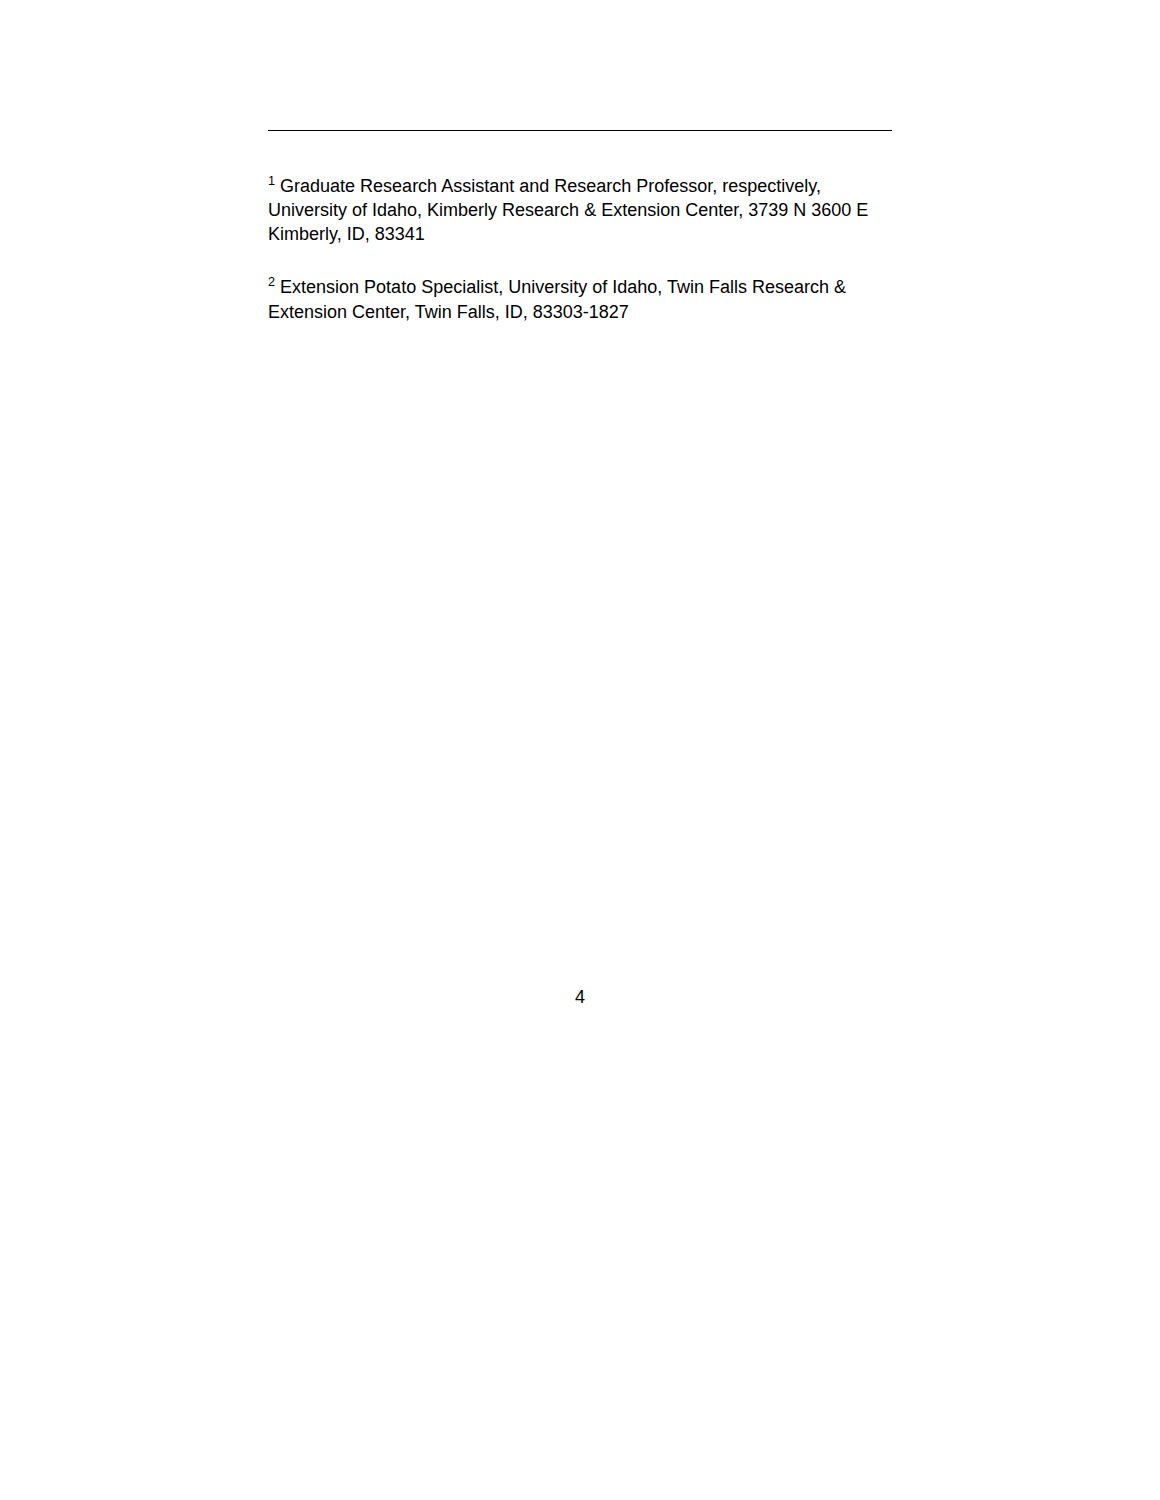1 Graduate Research Assistant and Research Professor, respectively, University of Idaho, Kimberly Research & Extension Center, 3739 N 3600 E Kimberly, ID, 83341
2 Extension Potato Specialist, University of Idaho, Twin Falls Research & Extension Center, Twin Falls, ID, 83303-1827
4